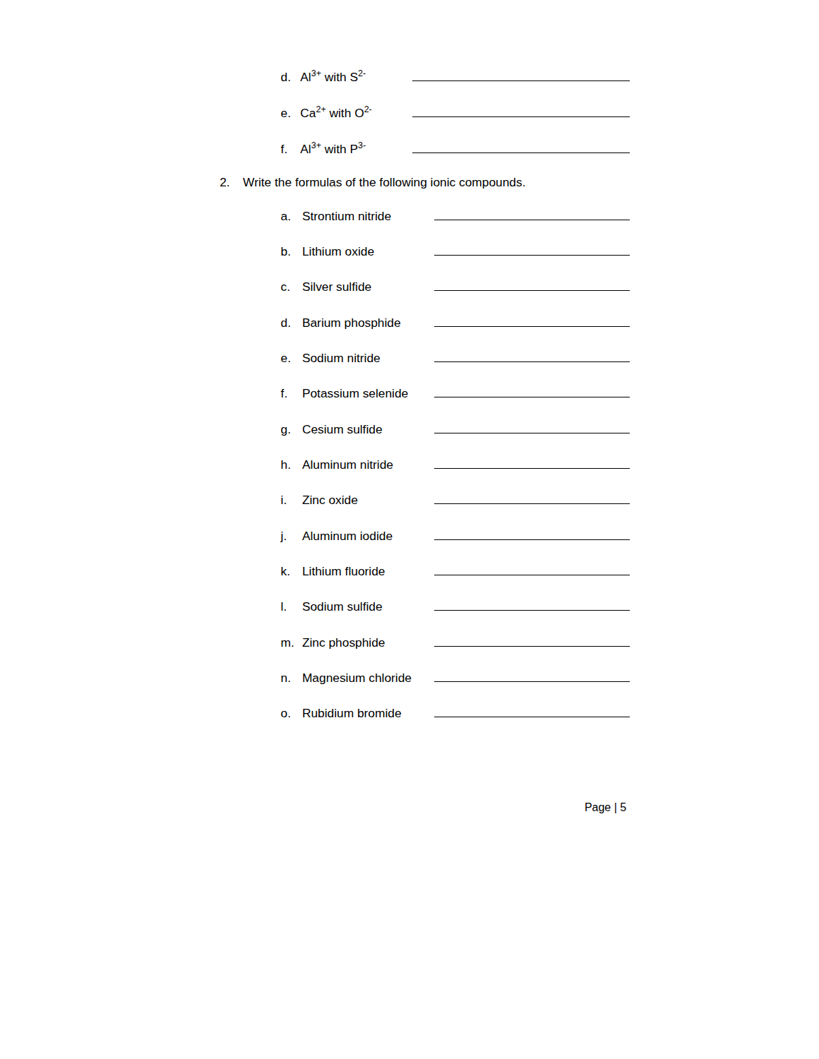d. Al3+ with S2-
e. Ca2+ with O2-
f. Al3+ with P3-
2. Write the formulas of the following ionic compounds.
a. Strontium nitride
b. Lithium oxide
c. Silver sulfide
d. Barium phosphide
e. Sodium nitride
f. Potassium selenide
g. Cesium sulfide
h. Aluminum nitride
i. Zinc oxide
j. Aluminum iodide
k. Lithium fluoride
l. Sodium sulfide
m. Zinc phosphide
n. Magnesium chloride
o. Rubidium bromide
Page | 5